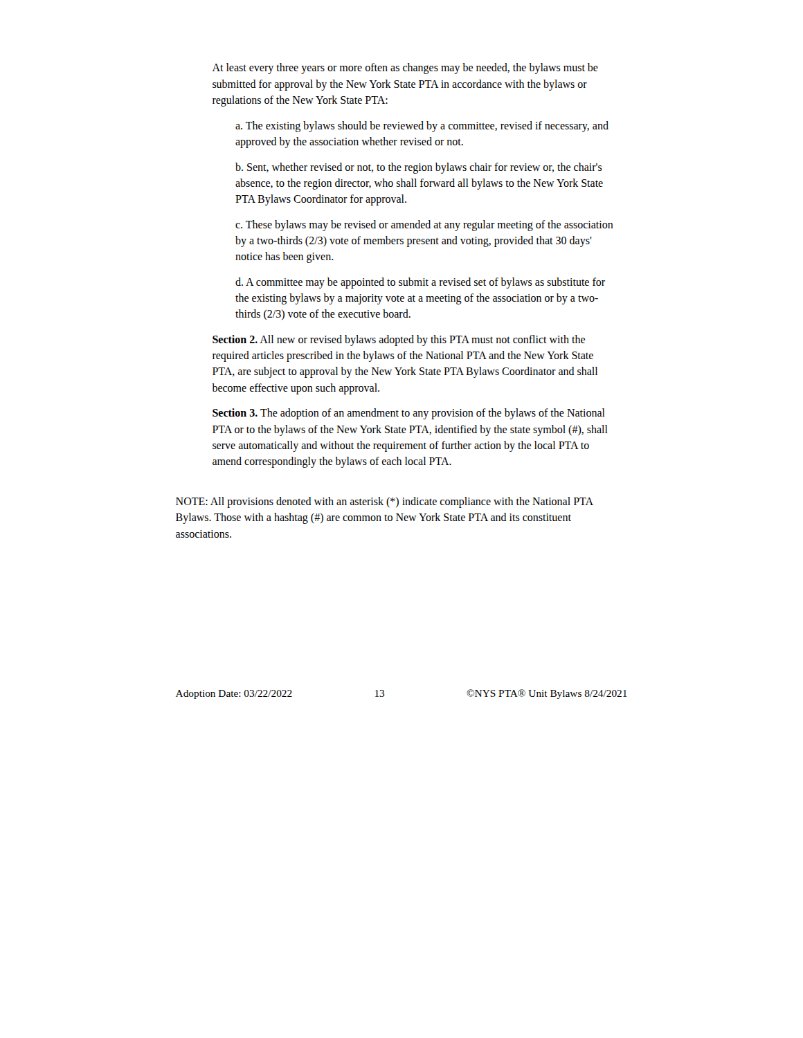At least every three years or more often as changes may be needed, the bylaws must be submitted for approval by the New York State PTA in accordance with the bylaws or regulations of the New York State PTA:
a. The existing bylaws should be reviewed by a committee, revised if necessary, and approved by the association whether revised or not.
b. Sent, whether revised or not, to the region bylaws chair for review or, the chair's absence, to the region director, who shall forward all bylaws to the New York State PTA Bylaws Coordinator for approval.
c. These bylaws may be revised or amended at any regular meeting of the association by a two-thirds (2/3) vote of members present and voting, provided that 30 days' notice has been given.
d. A committee may be appointed to submit a revised set of bylaws as substitute for the existing bylaws by a majority vote at a meeting of the association or by a two-thirds (2/3) vote of the executive board.
Section 2. All new or revised bylaws adopted by this PTA must not conflict with the required articles prescribed in the bylaws of the National PTA and the New York State PTA, are subject to approval by the New York State PTA Bylaws Coordinator and shall become effective upon such approval.
Section 3. The adoption of an amendment to any provision of the bylaws of the National PTA or to the bylaws of the New York State PTA, identified by the state symbol (#), shall serve automatically and without the requirement of further action by the local PTA to amend correspondingly the bylaws of each local PTA.
NOTE: All provisions denoted with an asterisk (*) indicate compliance with the National PTA Bylaws. Those with a hashtag (#) are common to New York State PTA and its constituent associations.
Adoption Date: 03/22/2022
13
©NYS PTA® Unit Bylaws 8/24/2021